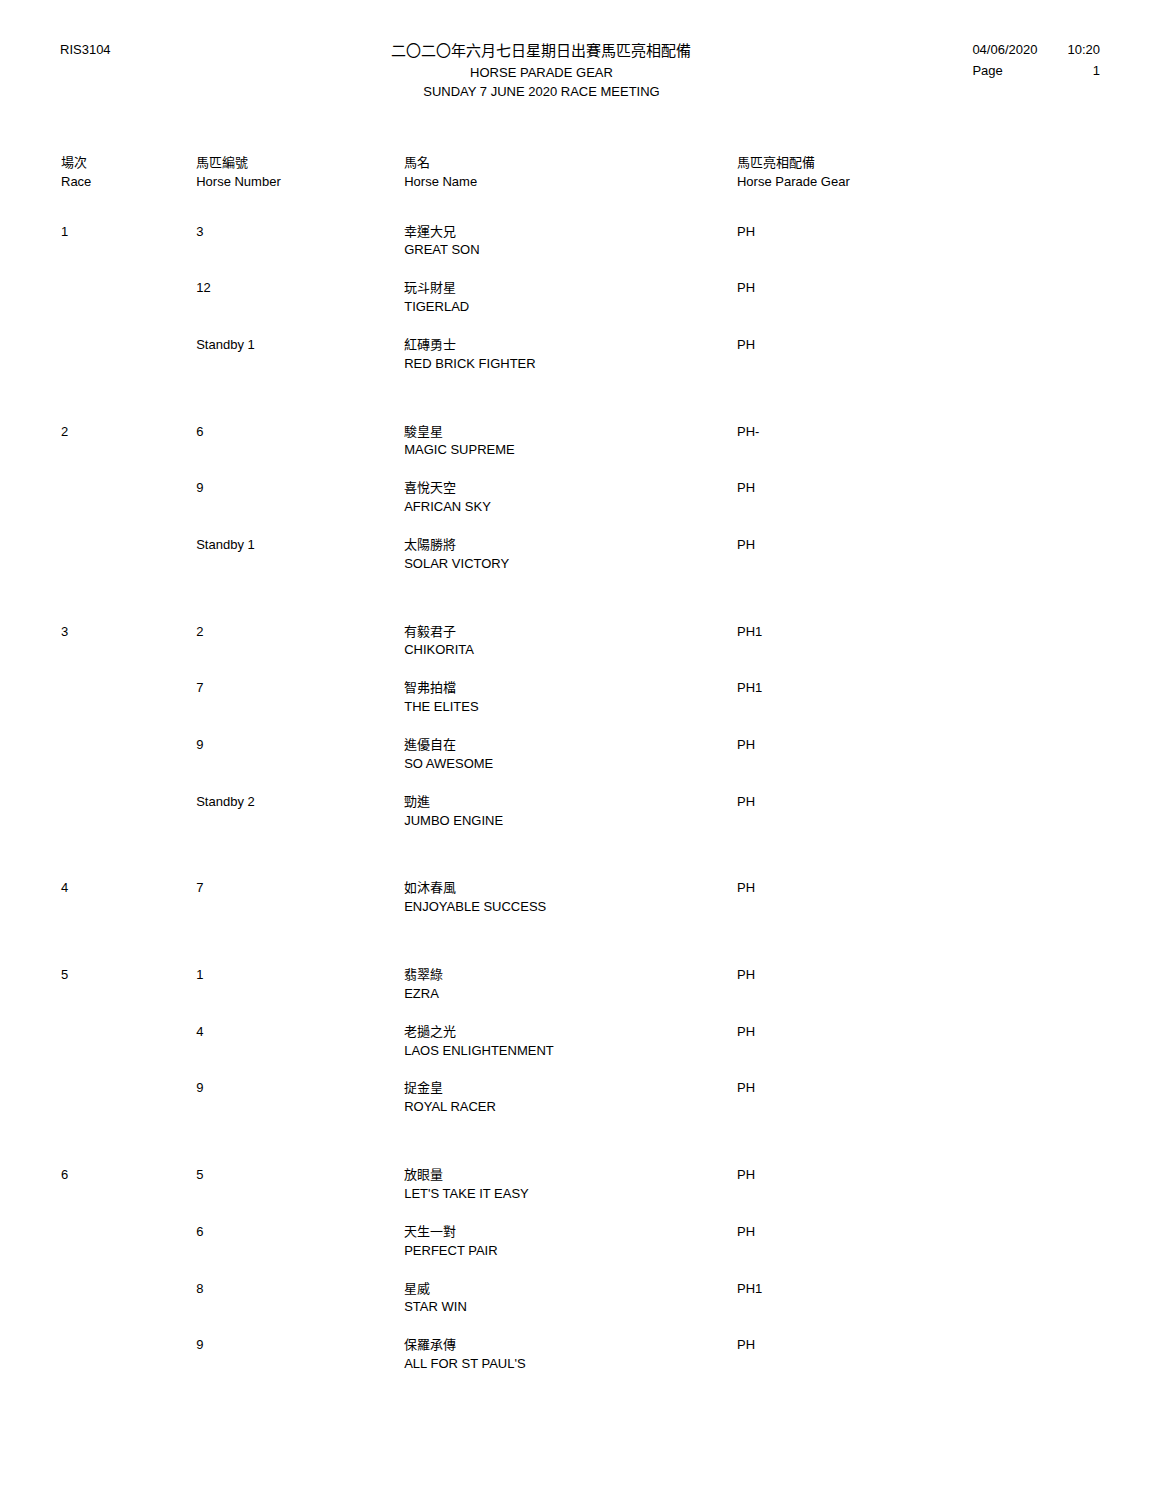RIS3104
二〇二〇年六月七日星期日出賽馬匹亮相配備
HORSE PARADE GEAR
SUNDAY 7 JUNE 2020 RACE MEETING
04/06/202010:20
Page 1
| 場次 Race | 馬匹編號 Horse Number | 馬名 Horse Name | 馬匹亮相配備 Horse Parade Gear |
| --- | --- | --- | --- |
| 1 | 3 | 幸運大兄 GREAT SON | PH |
| | 12 | 玩斗財星 TIGERLAD | PH |
| | Standby 1 | 紅磚勇士 RED BRICK FIGHTER | PH |
| 2 | 6 | 駿皇星 MAGIC SUPREME | PH- |
| | 9 | 喜悅天空 AFRICAN SKY | PH |
| | Standby 1 | 太陽勝將 SOLAR VICTORY | PH |
| 3 | 2 | 有毅君子 CHIKORITA | PH1 |
| | 7 | 智弗拍檔 THE ELITES | PH1 |
| | 9 | 進優自在 SO AWESOME | PH |
| | Standby 2 | 勁進 JUMBO ENGINE | PH |
| 4 | 7 | 如沐春風 ENJOYABLE SUCCESS | PH |
| 5 | 1 | 翡翠綠 EZRA | PH |
| | 4 | 老撾之光 LAOS ENLIGHTENMENT | PH |
| | 9 | 捉金皇 ROYAL RACER | PH |
| 6 | 5 | 放眼量 LET'S TAKE IT EASY | PH |
| | 6 | 天生一對 PERFECT PAIR | PH |
| | 8 | 星威 STAR WIN | PH1 |
| | 9 | 保羅承傳 ALL FOR ST PAUL'S | PH |